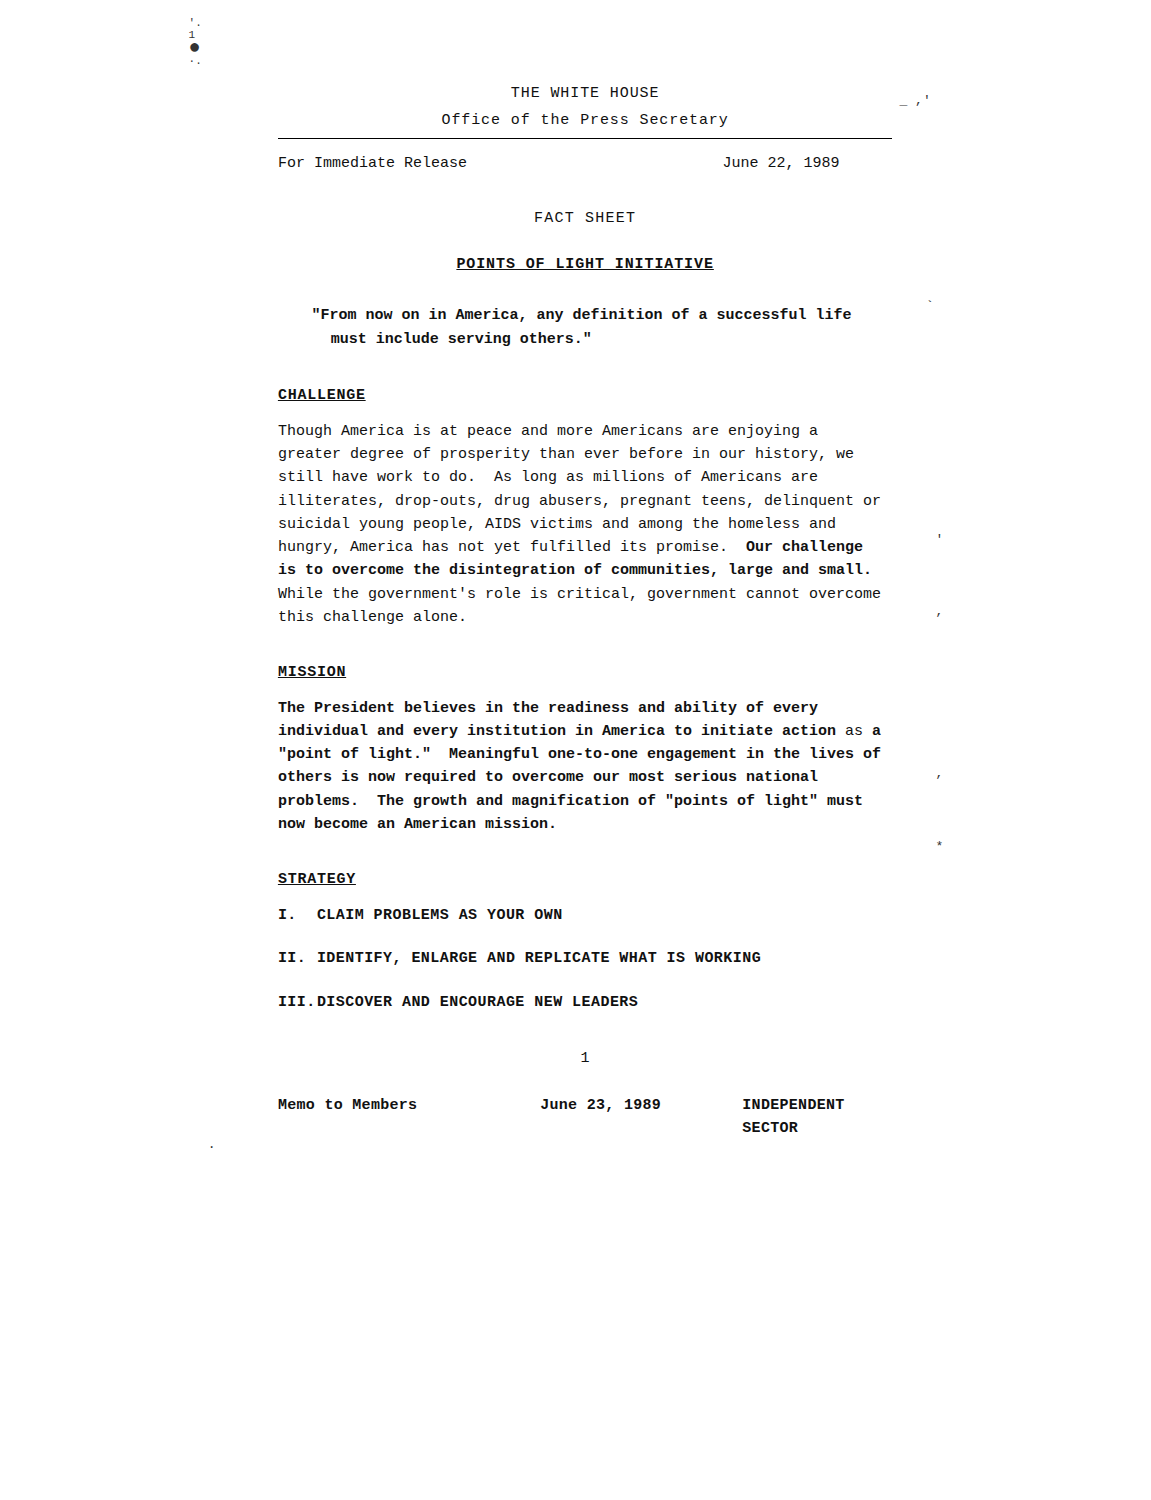'.
1
●
·.
_ ,'
THE WHITE HOUSE
Office of the Press Secretary
For Immediate Release
June 22, 1989
FACT SHEET
POINTS OF LIGHT INITIATIVE
` "From now on in America, any definition of a successful life must include serving others."
CHALLENGE
Though America is at peace and more Americans are enjoying a greater degree of prosperity than ever before in our history, we still have work to do. As long as millions of Americans are illiterates, drop-outs, drug abusers, pregnant teens, delinquent or suicidal young people, AIDS victims and among the homeless and hungry, America has not yet fulfilled its promise. Our challenge is to overcome the disintegration of communities, large and small. While the government's role is critical, government cannot overcome this challenge alone.
MISSION
The President believes in the readiness and ability of every individual and every institution in America to initiate action as a "point of light." Meaningful one-to-one engagement in the lives of others is now required to overcome our most serious national problems. The growth and magnification of "points of light" must now become an American mission.
STRATEGY
I. CLAIM PROBLEMS AS YOUR OWN
II. IDENTIFY, ENLARGE AND REPLICATE WHAT IS WORKING
III. DISCOVER AND ENCOURAGE NEW LEADERS
1
Memo to Members
June 23, 1989
INDEPENDENT SECTOR
'
,
,
*
·